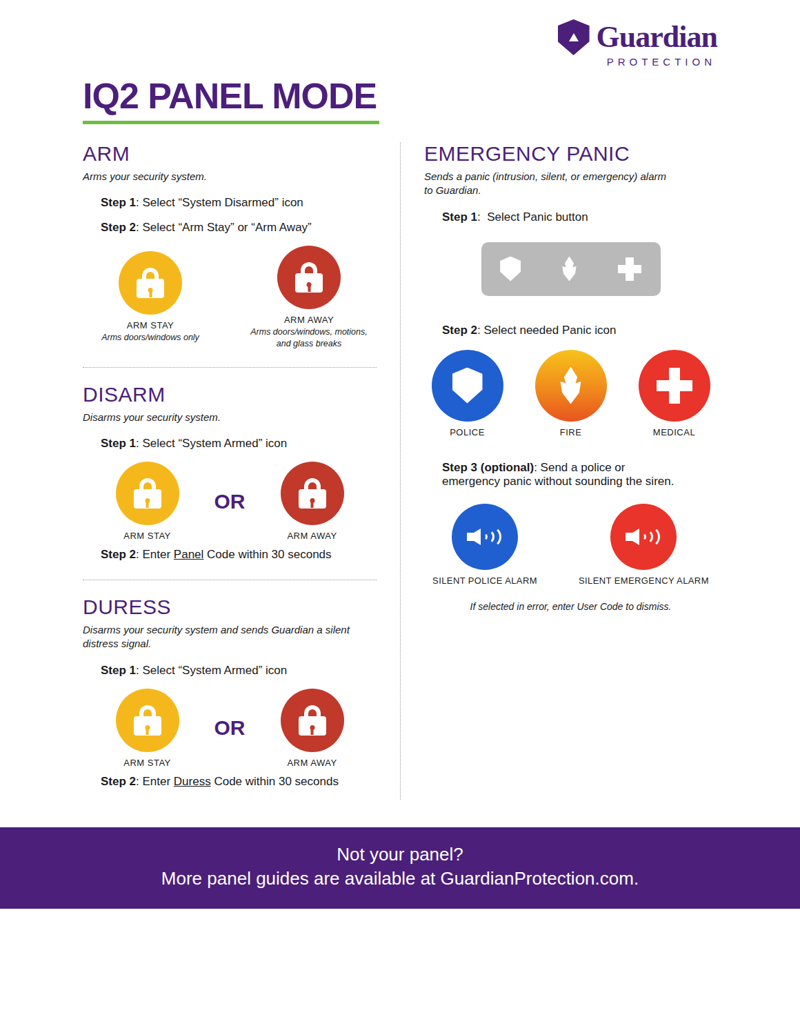Guardian
PROTECTION
IQ2 Panel Mode
ARM
Arms your security system.
Step 1: Select “System Disarmed” icon
Step 2: Select “Arm Stay” or “Arm Away”
Arm Stay
Arms doors/windows only
Arm Away
Arms doors/windows, motions,
and glass breaks
DISARM
Disarms your security system.
Step 1: Select “System Armed” icon
Arm Stay
OR
Arm Away
Step 2: Enter Panel Code within 30 seconds
DURESS
Disarms your security system and sends Guardian a silent
distress signal.
Step 1: Select “System Armed” icon
Arm Stay
OR
Arm Away
Step 2: Enter Duress Code within 30 seconds
EMERGENCY PANIC
Sends a panic (intrusion, silent, or emergency) alarm
to Guardian.
Step 1: Select Panic button
Step 2: Select needed Panic icon
Police
Fire
Medical
Step 3 (optional): Send a police or
emergency panic without sounding the siren.
Silent Police Alarm
Silent Emergency Alarm
If selected in error, enter User Code to dismiss.
Not your panel?
More panel guides are available at GuardianProtection.com.